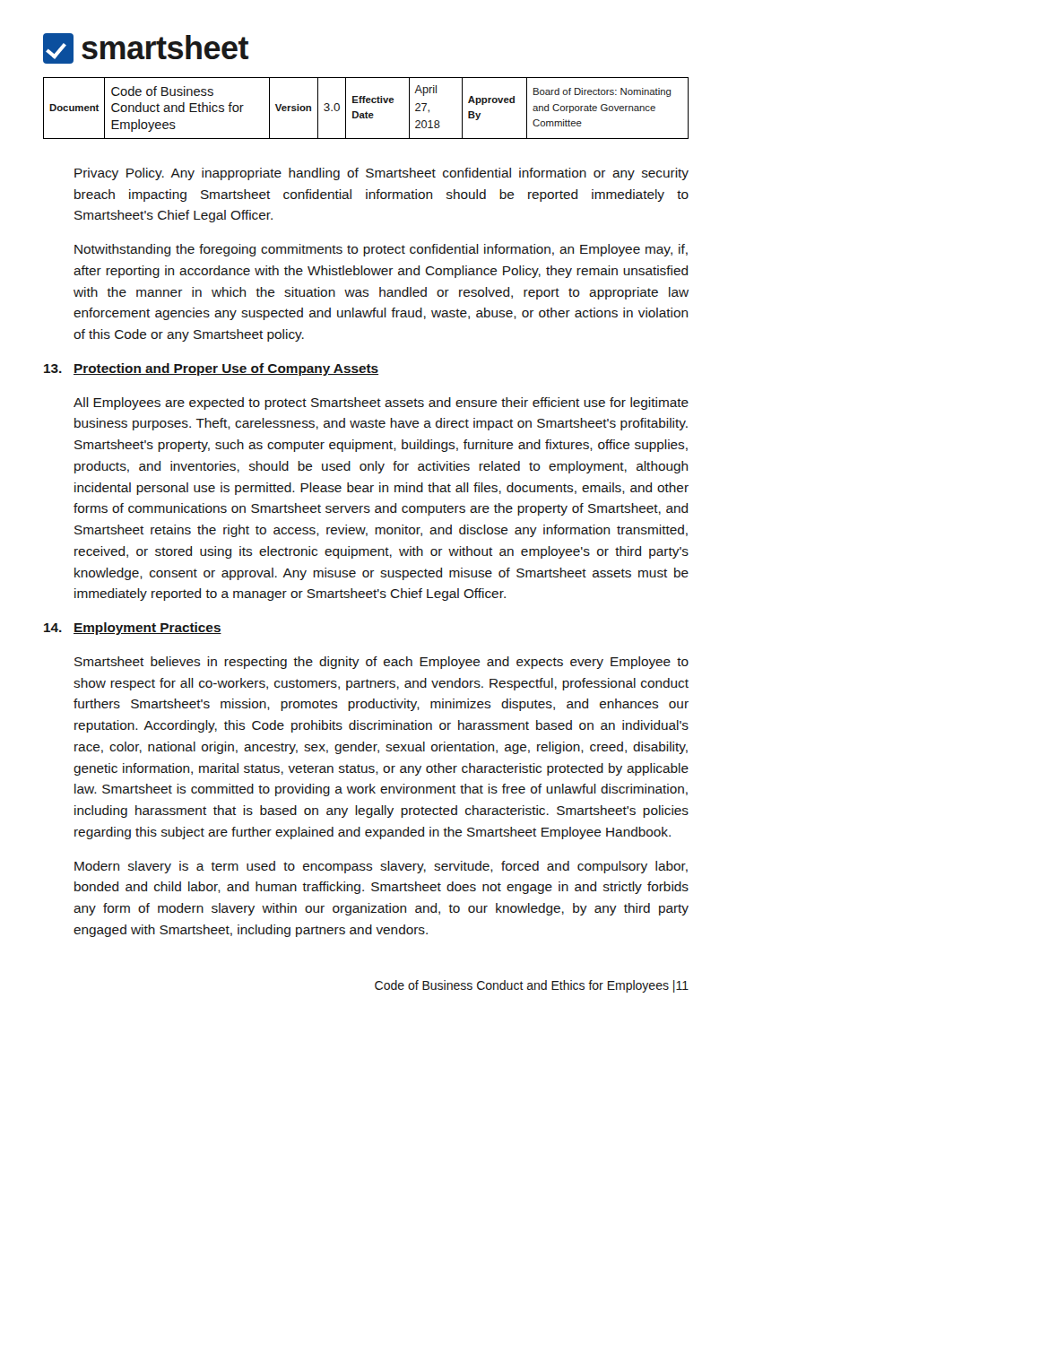smartsheet
| Document | Code of Business Conduct and Ethics for Employees | Version | 3.0 | Effective Date | April 27, 2018 | Approved By | Board of Directors: Nominating and Corporate Governance Committee |
Privacy Policy. Any inappropriate handling of Smartsheet confidential information or any security breach impacting Smartsheet confidential information should be reported immediately to Smartsheet's Chief Legal Officer.
Notwithstanding the foregoing commitments to protect confidential information, an Employee may, if, after reporting in accordance with the Whistleblower and Compliance Policy, they remain unsatisfied with the manner in which the situation was handled or resolved, report to appropriate law enforcement agencies any suspected and unlawful fraud, waste, abuse, or other actions in violation of this Code or any Smartsheet policy.
Protection and Proper Use of Company Assets
All Employees are expected to protect Smartsheet assets and ensure their efficient use for legitimate business purposes. Theft, carelessness, and waste have a direct impact on Smartsheet's profitability. Smartsheet's property, such as computer equipment, buildings, furniture and fixtures, office supplies, products, and inventories, should be used only for activities related to employment, although incidental personal use is permitted. Please bear in mind that all files, documents, emails, and other forms of communications on Smartsheet servers and computers are the property of Smartsheet, and Smartsheet retains the right to access, review, monitor, and disclose any information transmitted, received, or stored using its electronic equipment, with or without an employee's or third party's knowledge, consent or approval. Any misuse or suspected misuse of Smartsheet assets must be immediately reported to a manager or Smartsheet's Chief Legal Officer.
Employment Practices
Smartsheet believes in respecting the dignity of each Employee and expects every Employee to show respect for all co-workers, customers, partners, and vendors. Respectful, professional conduct furthers Smartsheet's mission, promotes productivity, minimizes disputes, and enhances our reputation. Accordingly, this Code prohibits discrimination or harassment based on an individual's race, color, national origin, ancestry, sex, gender, sexual orientation, age, religion, creed, disability, genetic information, marital status, veteran status, or any other characteristic protected by applicable law. Smartsheet is committed to providing a work environment that is free of unlawful discrimination, including harassment that is based on any legally protected characteristic. Smartsheet's policies regarding this subject are further explained and expanded in the Smartsheet Employee Handbook.
Modern slavery is a term used to encompass slavery, servitude, forced and compulsory labor, bonded and child labor, and human trafficking. Smartsheet does not engage in and strictly forbids any form of modern slavery within our organization and, to our knowledge, by any third party engaged with Smartsheet, including partners and vendors.
Code of Business Conduct and Ethics for Employees |11